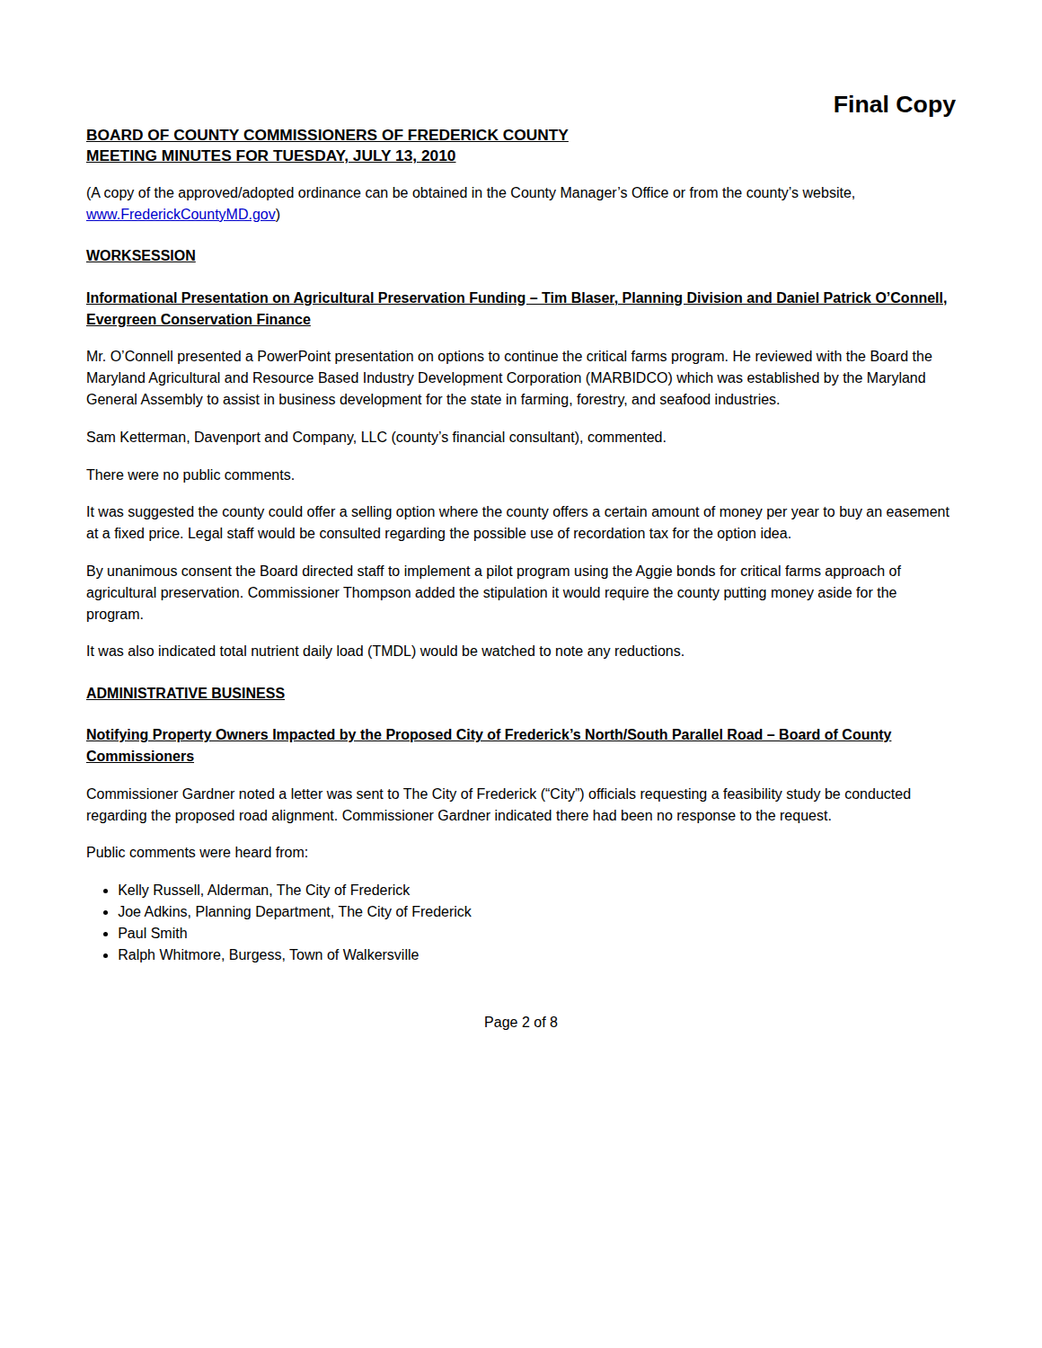Final Copy
BOARD OF COUNTY COMMISSIONERS OF FREDERICK COUNTY
MEETING MINUTES FOR TUESDAY, JULY 13, 2010
(A copy of the approved/adopted ordinance can be obtained in the County Manager’s Office or from the county’s website, www.FrederickCountyMD.gov)
WORKSESSION
Informational Presentation on Agricultural Preservation Funding – Tim Blaser, Planning Division and Daniel Patrick O’Connell, Evergreen Conservation Finance
Mr. O’Connell presented a PowerPoint presentation on options to continue the critical farms program. He reviewed with the Board the Maryland Agricultural and Resource Based Industry Development Corporation (MARBIDCO) which was established by the Maryland General Assembly to assist in business development for the state in farming, forestry, and seafood industries.
Sam Ketterman, Davenport and Company, LLC (county’s financial consultant), commented.
There were no public comments.
It was suggested the county could offer a selling option where the county offers a certain amount of money per year to buy an easement at a fixed price. Legal staff would be consulted regarding the possible use of recordation tax for the option idea.
By unanimous consent the Board directed staff to implement a pilot program using the Aggie bonds for critical farms approach of agricultural preservation. Commissioner Thompson added the stipulation it would require the county putting money aside for the program.
It was also indicated total nutrient daily load (TMDL) would be watched to note any reductions.
ADMINISTRATIVE BUSINESS
Notifying Property Owners Impacted by the Proposed City of Frederick’s North/South Parallel Road – Board of County Commissioners
Commissioner Gardner noted a letter was sent to The City of Frederick (“City”) officials requesting a feasibility study be conducted regarding the proposed road alignment. Commissioner Gardner indicated there had been no response to the request.
Public comments were heard from:
Kelly Russell, Alderman, The City of Frederick
Joe Adkins, Planning Department, The City of Frederick
Paul Smith
Ralph Whitmore, Burgess, Town of Walkersville
Page 2 of 8